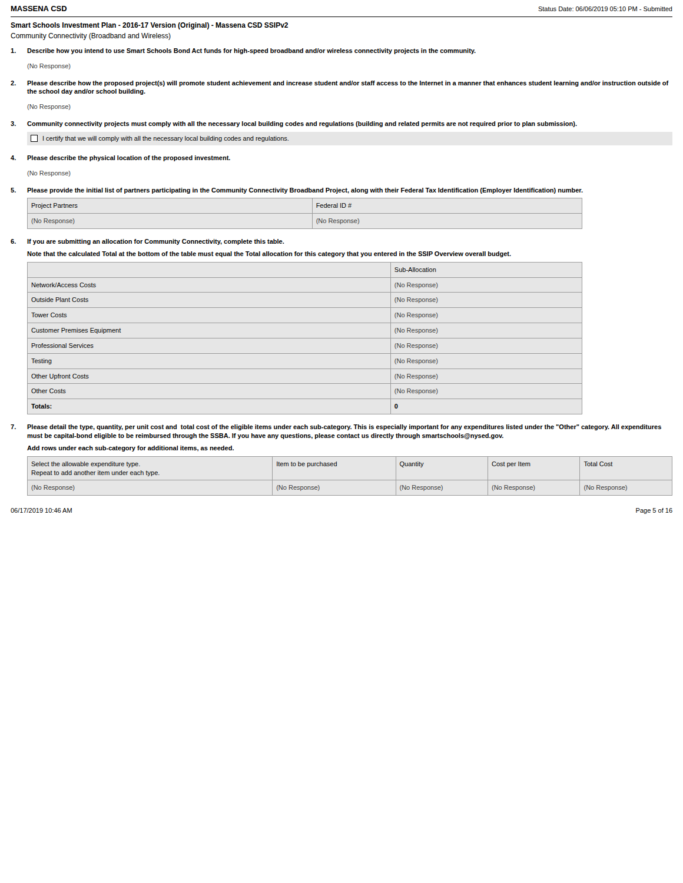MASSENA CSD
Status Date: 06/06/2019 05:10 PM - Submitted
Smart Schools Investment Plan - 2016-17 Version (Original) - Massena CSD SSIPv2
Community Connectivity (Broadband and Wireless)
Describe how you intend to use Smart Schools Bond Act funds for high-speed broadband and/or wireless connectivity projects in the community.
(No Response)
Please describe how the proposed project(s) will promote student achievement and increase student and/or staff access to the Internet in a manner that enhances student learning and/or instruction outside of the school day and/or school building.
(No Response)
Community connectivity projects must comply with all the necessary local building codes and regulations (building and related permits are not required prior to plan submission).
I certify that we will comply with all the necessary local building codes and regulations.
Please describe the physical location of the proposed investment.
(No Response)
Please provide the initial list of partners participating in the Community Connectivity Broadband Project, along with their Federal Tax Identification (Employer Identification) number.
| Project Partners | Federal ID # |
| --- | --- |
| (No Response) | (No Response) |
If you are submitting an allocation for Community Connectivity, complete this table.
Note that the calculated Total at the bottom of the table must equal the Total allocation for this category that you entered in the SSIP Overview overall budget.
| | Sub-Allocation |
| --- | --- |
| Network/Access Costs | (No Response) |
| Outside Plant Costs | (No Response) |
| Tower Costs | (No Response) |
| Customer Premises Equipment | (No Response) |
| Professional Services | (No Response) |
| Testing | (No Response) |
| Other Upfront Costs | (No Response) |
| Other Costs | (No Response) |
| Totals: | 0 |
Please detail the type, quantity, per unit cost and total cost of the eligible items under each sub-category. This is especially important for any expenditures listed under the "Other" category. All expenditures must be capital-bond eligible to be reimbursed through the SSBA. If you have any questions, please contact us directly through smartschools@nysed.gov.
Add rows under each sub-category for additional items, as needed.
| Select the allowable expenditure type. Repeat to add another item under each type. | Item to be purchased | Quantity | Cost per Item | Total Cost |
| --- | --- | --- | --- | --- |
| (No Response) | (No Response) | (No Response) | (No Response) | (No Response) |
06/17/2019 10:46 AM
Page 5 of 16